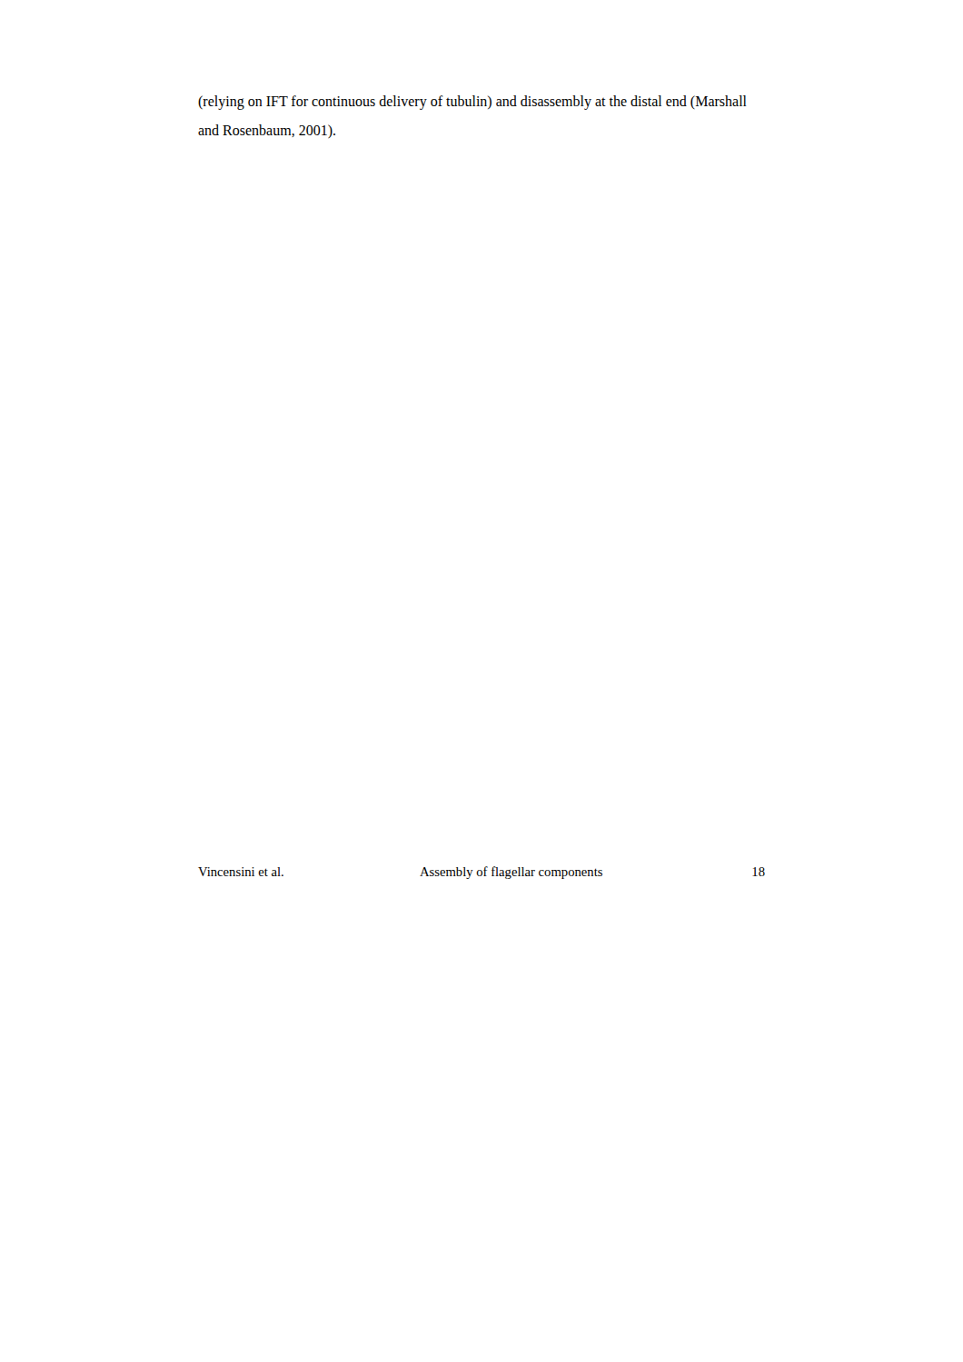(relying on IFT for continuous delivery of tubulin) and disassembly at the distal end (Marshall and Rosenbaum, 2001).
Vincensini et al.
Assembly of flagellar components
18